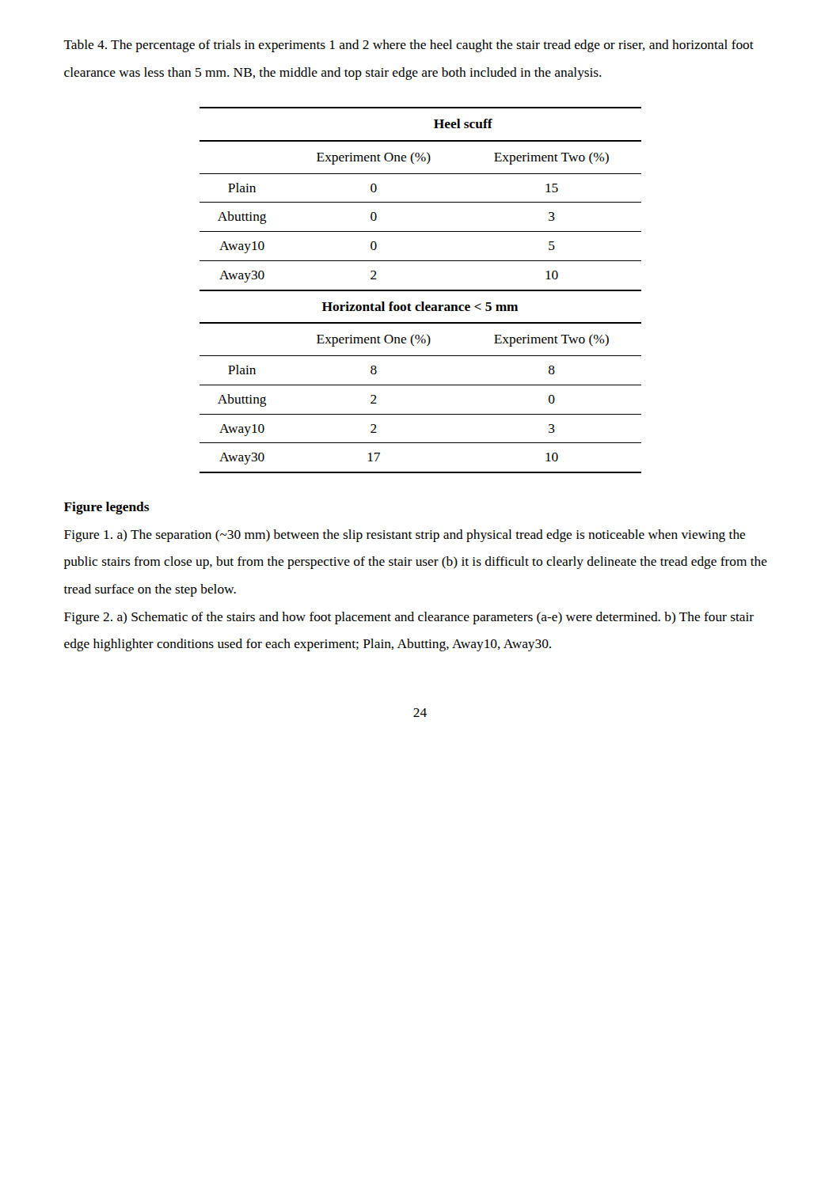Table 4. The percentage of trials in experiments 1 and 2 where the heel caught the stair tread edge or riser, and horizontal foot clearance was less than 5 mm. NB, the middle and top stair edge are both included in the analysis.
| | Heel scuff |
| --- | --- |
| | Experiment One (%) | Experiment Two (%) |
| Plain | 0 | 15 |
| Abutting | 0 | 3 |
| Away10 | 0 | 5 |
| Away30 | 2 | 10 |
| Horizontal foot clearance < 5 mm |
| | Experiment One (%) | Experiment Two (%) |
| Plain | 8 | 8 |
| Abutting | 2 | 0 |
| Away10 | 2 | 3 |
| Away30 | 17 | 10 |
Figure legends
Figure 1. a) The separation (~30 mm) between the slip resistant strip and physical tread edge is noticeable when viewing the public stairs from close up, but from the perspective of the stair user (b) it is difficult to clearly delineate the tread edge from the tread surface on the step below.
Figure 2. a) Schematic of the stairs and how foot placement and clearance parameters (a-e) were determined. b) The four stair edge highlighter conditions used for each experiment; Plain, Abutting, Away10, Away30.
24